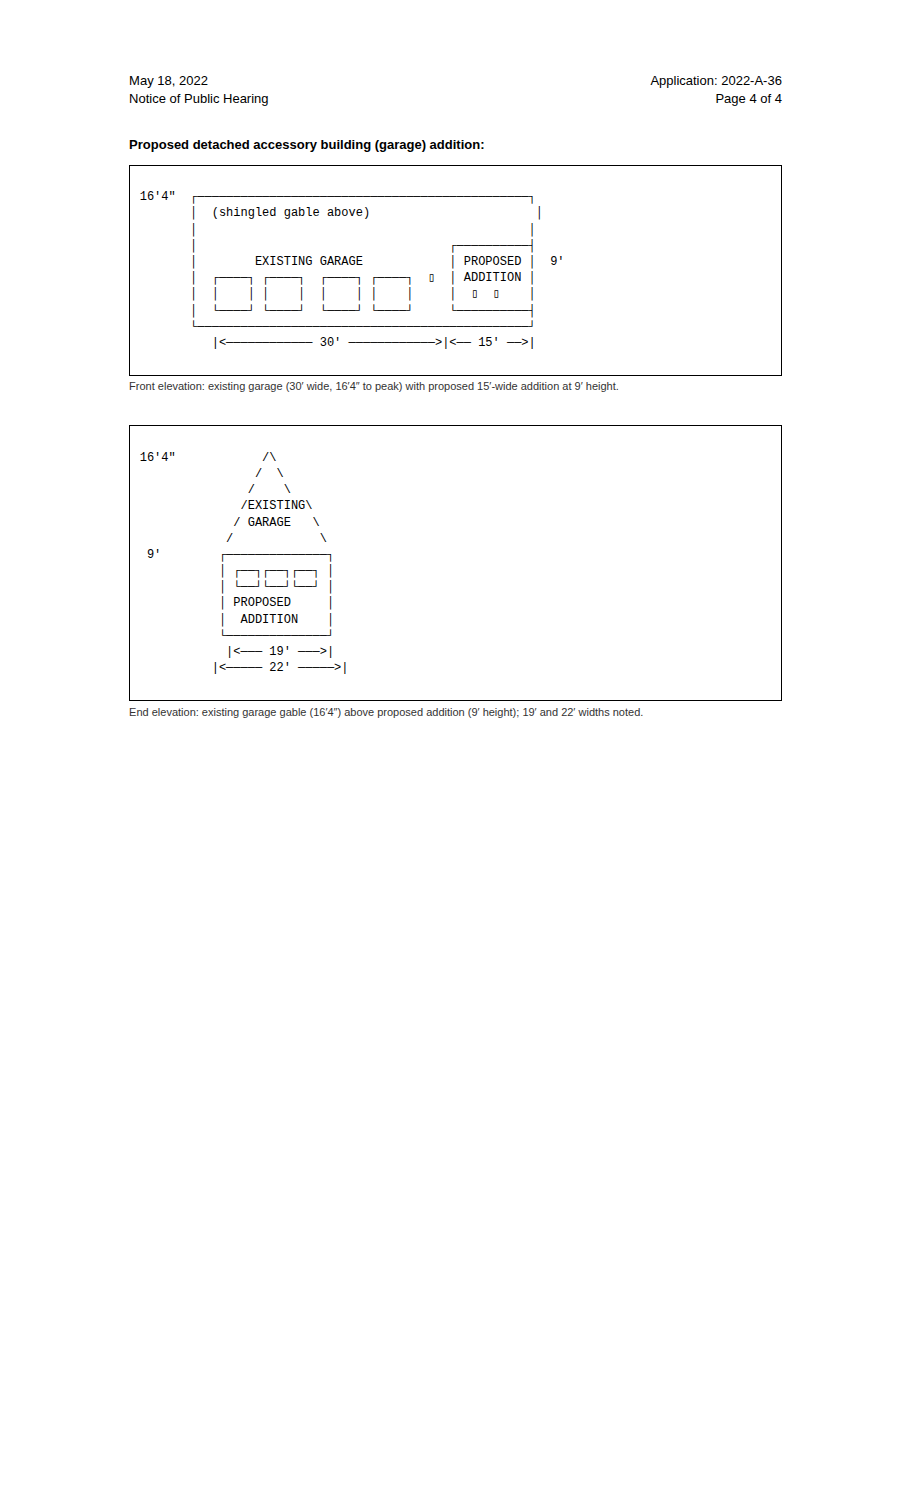May 18, 2022
Notice of Public Hearing
Application: 2022-A-36
Page 4 of 4
Proposed detached accessory building (garage) addition:
16'4" ┌──────────────────────────────────────────────┐ │ (shingled gable above) │ │ │ │ ┌──────────┤ │ EXISTING GARAGE │ PROPOSED │ 9' │ ┌────┐ ┌────┐ ┌────┐ ┌────┐ ▯ │ ADDITION │ │ │ │ │ │ │ │ │ │ │ ▯ ▯ │ │ └────┘ └────┘ └────┘ └────┘ └──────────┤ └──────────────────────────────────────────────┘ |<──────────── 30' ────────────>|<── 15' ──>|
Front elevation: existing garage (30′ wide, 16′4″ to peak) with proposed 15′-wide addition at 9′ height.
16'4" /\ / \ / \ /EXISTING\ / GARAGE \ / \ 9' ┌──────────────┐ │ ┌──┐┌──┐┌──┐ │ │ └──┘└──┘└──┘ │ │ PROPOSED │ │ ADDITION │ └──────────────┘ |<─── 19' ───>| |<───── 22' ─────>|
End elevation: existing garage gable (16′4″) above proposed addition (9′ height); 19′ and 22′ widths noted.
End of page 4 of 4.